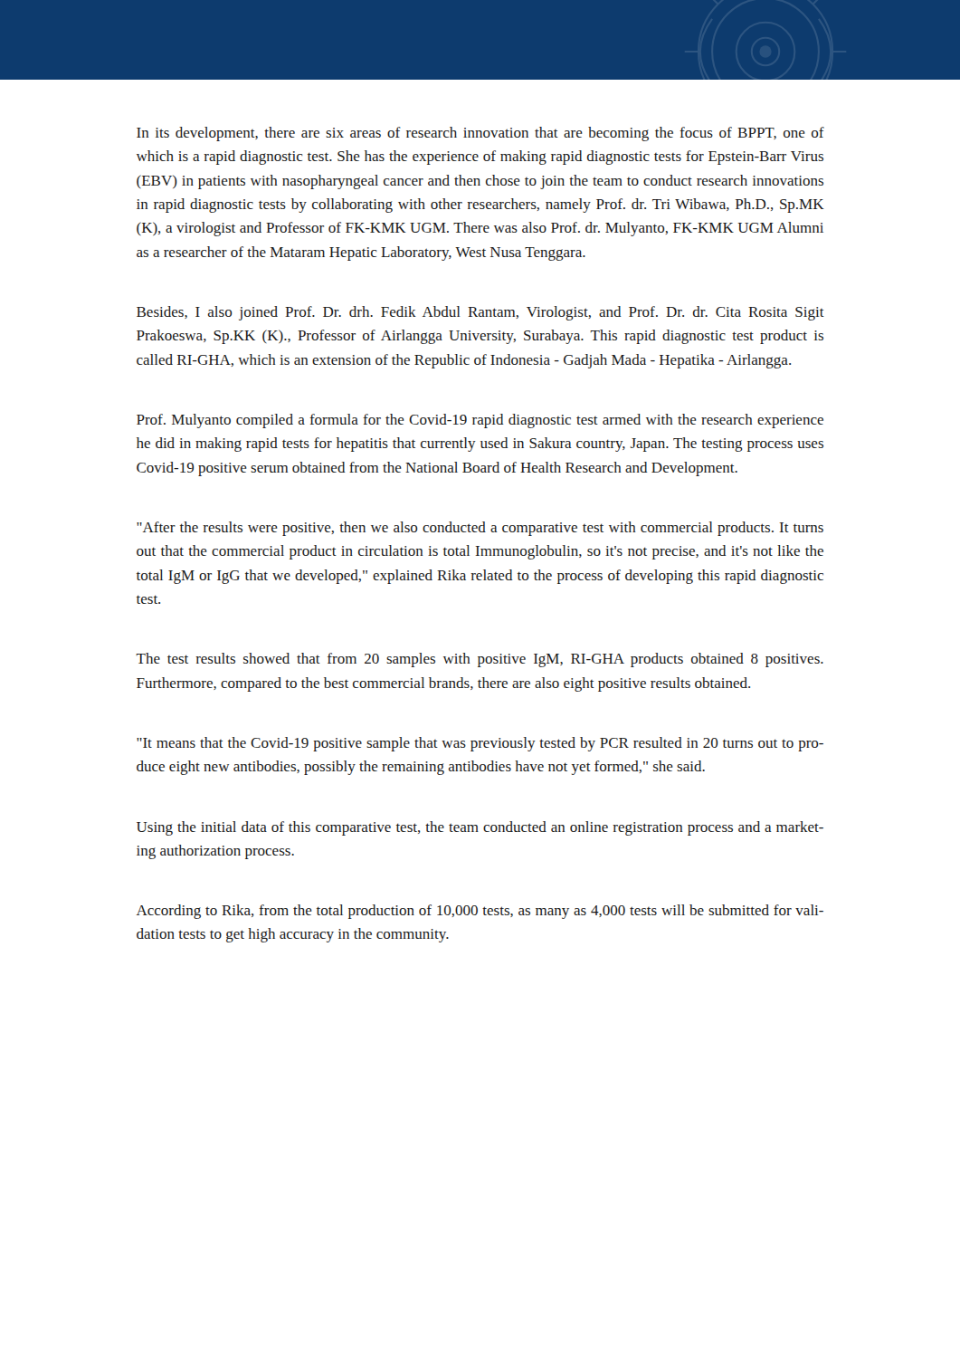In its development, there are six areas of research innovation that are becoming the focus of BPPT, one of which is a rapid diagnostic test. She has the experience of making rapid diagnostic tests for Epstein-Barr Virus (EBV) in patients with nasopharyngeal cancer and then chose to join the team to conduct research innovations in rapid diagnostic tests by collaborating with other researchers, namely Prof. dr. Tri Wibawa, Ph.D., Sp.MK (K), a virologist and Professor of FK-KMK UGM. There was also Prof. dr. Mulyanto, FK-KMK UGM Alumni as a researcher of the Mataram Hepatic Laboratory, West Nusa Tenggara.
Besides, I also joined Prof. Dr. drh. Fedik Abdul Rantam, Virologist, and Prof. Dr. dr. Cita Rosita Sigit Prakoeswa, Sp.KK (K)., Professor of Airlangga University, Surabaya. This rapid diagnostic test product is called RI-GHA, which is an extension of the Republic of Indonesia - Gadjah Mada - Hepatika - Airlangga.
Prof. Mulyanto compiled a formula for the Covid-19 rapid diagnostic test armed with the research experience he did in making rapid tests for hepatitis that currently used in Sakura country, Japan. The testing process uses Covid-19 positive serum obtained from the National Board of Health Research and Development.
"After the results were positive, then we also conducted a comparative test with commercial products. It turns out that the commercial product in circulation is total Immunoglobulin, so it's not precise, and it's not like the total IgM or IgG that we developed," explained Rika related to the process of developing this rapid diagnostic test.
The test results showed that from 20 samples with positive IgM, RI-GHA products obtained 8 positives. Furthermore, compared to the best commercial brands, there are also eight positive results obtained.
"It means that the Covid-19 positive sample that was previously tested by PCR resulted in 20 turns out to produce eight new antibodies, possibly the remaining antibodies have not yet formed," she said.
Using the initial data of this comparative test, the team conducted an online registration process and a marketing authorization process.
According to Rika, from the total production of 10,000 tests, as many as 4,000 tests will be submitted for validation tests to get high accuracy in the community.